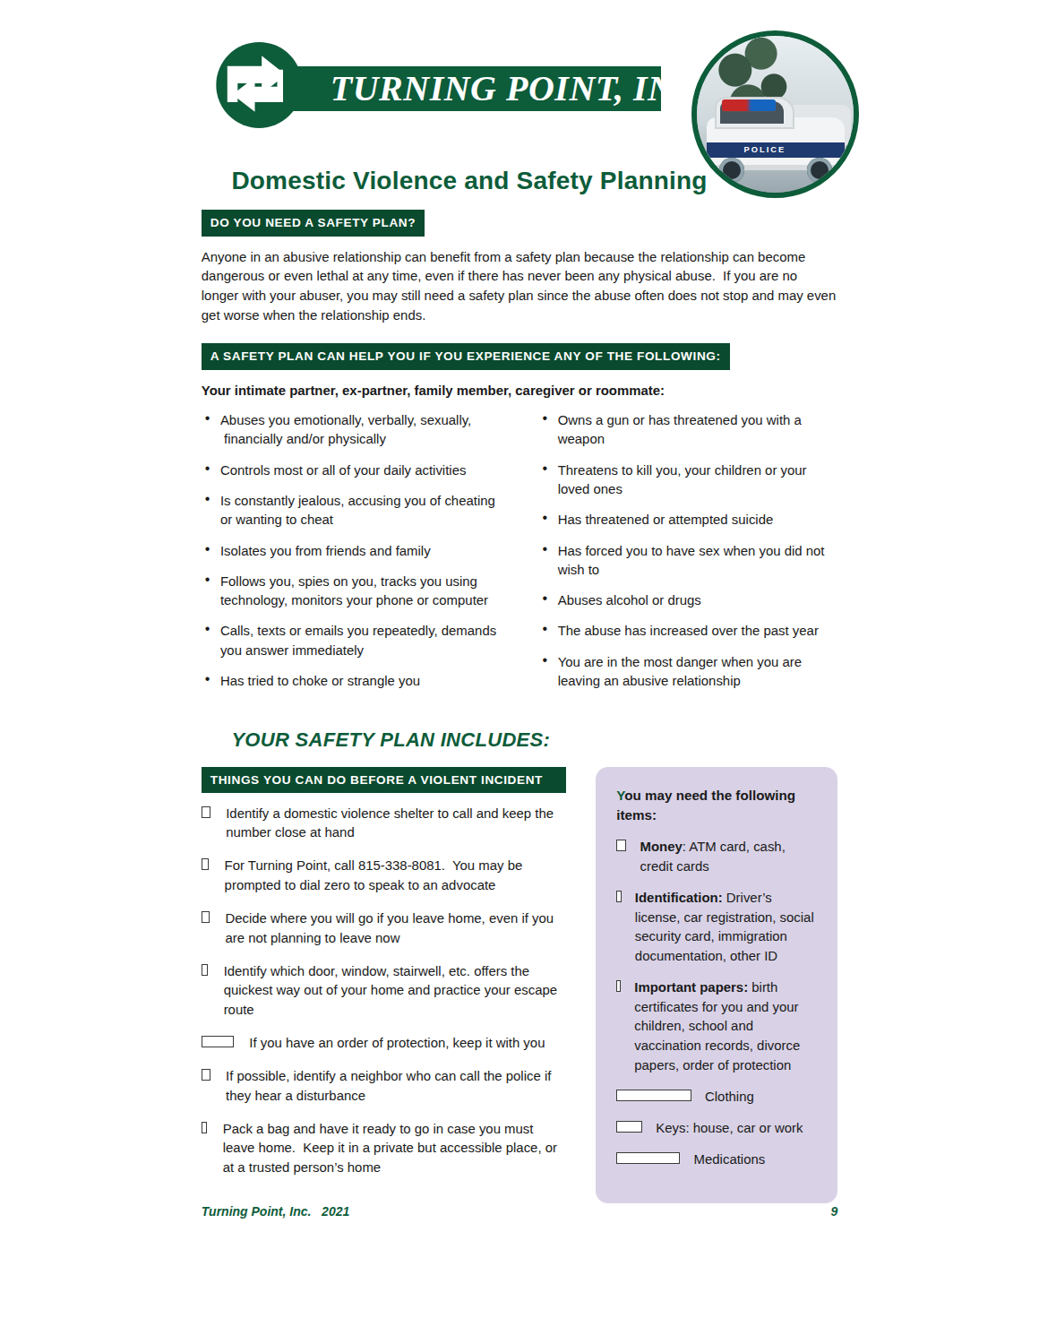TURNING POINT, INC.
POLICE
Domestic Violence and Safety Planning
DO YOU NEED A SAFETY PLAN?
Anyone in an abusive relationship can benefit from a safety plan because the relationship can become dangerous or even lethal at any time, even if there has never been any physical abuse. If you are no longer with your abuser, you may still need a safety plan since the abuse often does not stop and may even get worse when the relationship ends.
A SAFETY PLAN CAN HELP YOU IF YOU EXPERIENCE ANY OF THE FOLLOWING:
Your intimate partner, ex-partner, family member, caregiver or roommate:
Abuses you emotionally, verbally, sexually,
financially and/or physically
Controls most or all of your daily activities
Is constantly jealous, accusing you of cheating or wanting to cheat
Isolates you from friends and family
Follows you, spies on you, tracks you using technology, monitors your phone or computer
Calls, texts or emails you repeatedly, demands you answer immediately
Has tried to choke or strangle you
Owns a gun or has threatened you with a weapon
Threatens to kill you, your children or your loved ones
Has threatened or attempted suicide
Has forced you to have sex when you did not wish to
Abuses alcohol or drugs
The abuse has increased over the past year
You are in the most danger when you are leaving an abusive relationship
YOUR SAFETY PLAN INCLUDES:
THINGS YOU CAN DO BEFORE A VIOLENT INCIDENT
Identify a domestic violence shelter to call and keep the number close at hand
For Turning Point, call 815-338-8081. You may be prompted to dial zero to speak to an advocate
Decide where you will go if you leave home, even if you are not planning to leave now
Identify which door, window, stairwell, etc. offers the quickest way out of your home and practice your escape route
If you have an order of protection, keep it with you
If possible, identify a neighbor who can call the police if they hear a disturbance
Pack a bag and have it ready to go in case you must leave home. Keep it in a private but accessible place, or at a trusted person’s home
You may need the following items:
Money: ATM card, cash, credit cards
Identification: Driver’s license, car registration, social security card, immigration documentation, other ID
Important papers: birth certificates for you and your children, school and vaccination records, divorce papers, order of protection
Clothing
Keys: house, car or work
Medications
Turning Point, Inc. 2021
9